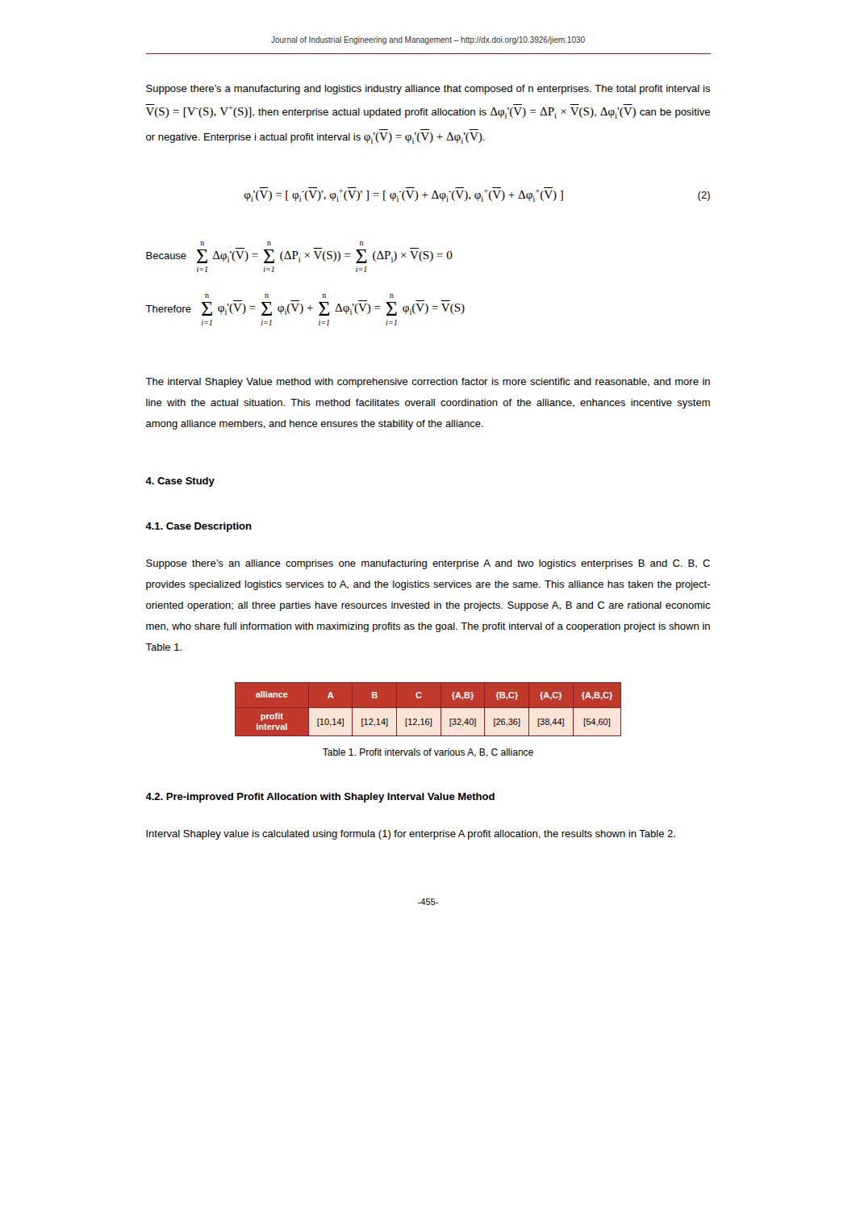Journal of Industrial Engineering and Management – http://dx.doi.org/10.3926/jiem.1030
Suppose there’s a manufacturing and logistics industry alliance that composed of n enterprises. The total profit interval is V(S) = [V-(S), V+(S)], then enterprise actual updated profit allocation is Δφi'(V) = ΔPi × V(S), Δφi'(V) can be positive or negative. Enterprise i actual profit interval is φi'(V) = φi'(V) + Δφi'(V).
φi'(V) = [ φi-(V)', φi+(V)' ] = [ φi-(V) + Δφi-(V), φi+(V) + Δφi+(V) ]
(2)
Because nΣi=1 Δφi'(V) = nΣi=1 (ΔPi × V(S)) = nΣi=1 (ΔPi) × V(S) = 0
Therefore nΣi=1 φi'(V) = nΣi=1 φi(V) + nΣi=1 Δφi'(V) = nΣi=1 φi(V) = V(S)
The interval Shapley Value method with comprehensive correction factor is more scientific and reasonable, and more in line with the actual situation. This method facilitates overall coordination of the alliance, enhances incentive system among alliance members, and hence ensures the stability of the alliance.
4. Case Study
4.1. Case Description
Suppose there’s an alliance comprises one manufacturing enterprise A and two logistics enterprises B and C. B, C provides specialized logistics services to A, and the logistics services are the same. This alliance has taken the project-oriented operation; all three parties have resources invested in the projects. Suppose A, B and C are rational economic men, who share full information with maximizing profits as the goal. The profit interval of a cooperation project is shown in Table 1.
| alliance | A | B | C | {A,B} | {B,C} | {A,C} | {A,B,C} |
| --- | --- | --- | --- | --- | --- | --- | --- |
| profit interval | [10,14] | [12,14] | [12,16] | [32,40] | [26,36] | [38,44] | [54,60] |
Table 1. Profit intervals of various A, B, C alliance
4.2. Pre-improved Profit Allocation with Shapley Interval Value Method
Interval Shapley value is calculated using formula (1) for enterprise A profit allocation, the results shown in Table 2.
-455-